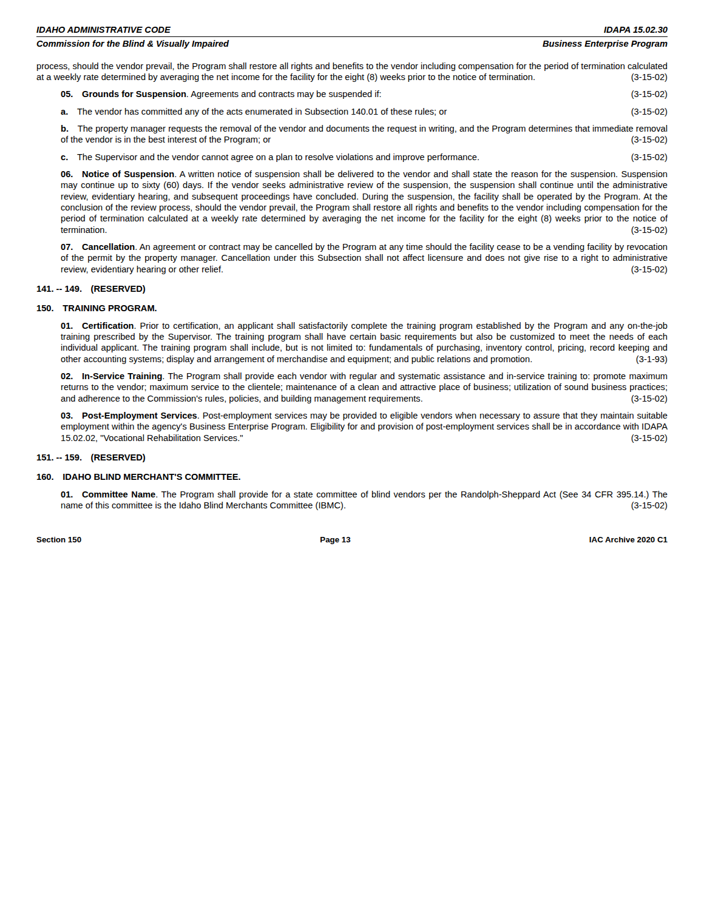IDAHO ADMINISTRATIVE CODE
IDAPA 15.02.30
Commission for the Blind & Visually Impaired
Business Enterprise Program
process, should the vendor prevail, the Program shall restore all rights and benefits to the vendor including compensation for the period of termination calculated at a weekly rate determined by averaging the net income for the facility for the eight (8) weeks prior to the notice of termination.(3-15-02)
05. Grounds for Suspension. Agreements and contracts may be suspended if:(3-15-02)
a. The vendor has committed any of the acts enumerated in Subsection 140.01 of these rules; or(3-15-02)
b. The property manager requests the removal of the vendor and documents the request in writing, and the Program determines that immediate removal of the vendor is in the best interest of the Program; or(3-15-02)
c. The Supervisor and the vendor cannot agree on a plan to resolve violations and improve performance.(3-15-02)
06. Notice of Suspension. A written notice of suspension shall be delivered to the vendor and shall state the reason for the suspension. Suspension may continue up to sixty (60) days. If the vendor seeks administrative review of the suspension, the suspension shall continue until the administrative review, evidentiary hearing, and subsequent proceedings have concluded. During the suspension, the facility shall be operated by the Program. At the conclusion of the review process, should the vendor prevail, the Program shall restore all rights and benefits to the vendor including compensation for the period of termination calculated at a weekly rate determined by averaging the net income for the facility for the eight (8) weeks prior to the notice of termination.(3-15-02)
07. Cancellation. An agreement or contract may be cancelled by the Program at any time should the facility cease to be a vending facility by revocation of the permit by the property manager. Cancellation under this Subsection shall not affect licensure and does not give rise to a right to administrative review, evidentiary hearing or other relief.(3-15-02)
141. -- 149. (RESERVED)
150. TRAINING PROGRAM.
01. Certification. Prior to certification, an applicant shall satisfactorily complete the training program established by the Program and any on-the-job training prescribed by the Supervisor. The training program shall have certain basic requirements but also be customized to meet the needs of each individual applicant. The training program shall include, but is not limited to: fundamentals of purchasing, inventory control, pricing, record keeping and other accounting systems; display and arrangement of merchandise and equipment; and public relations and promotion.(3-1-93)
02. In-Service Training. The Program shall provide each vendor with regular and systematic assistance and in-service training to: promote maximum returns to the vendor; maximum service to the clientele; maintenance of a clean and attractive place of business; utilization of sound business practices; and adherence to the Commission's rules, policies, and building management requirements.(3-15-02)
03. Post-Employment Services. Post-employment services may be provided to eligible vendors when necessary to assure that they maintain suitable employment within the agency's Business Enterprise Program. Eligibility for and provision of post-employment services shall be in accordance with IDAPA 15.02.02, "Vocational Rehabilitation Services."(3-15-02)
151. -- 159. (RESERVED)
160. IDAHO BLIND MERCHANT'S COMMITTEE.
01. Committee Name. The Program shall provide for a state committee of blind vendors per the Randolph-Sheppard Act (See 34 CFR 395.14.) The name of this committee is the Idaho Blind Merchants Committee (IBMC).(3-15-02)
Section 150
Page 13
IAC Archive 2020 C1